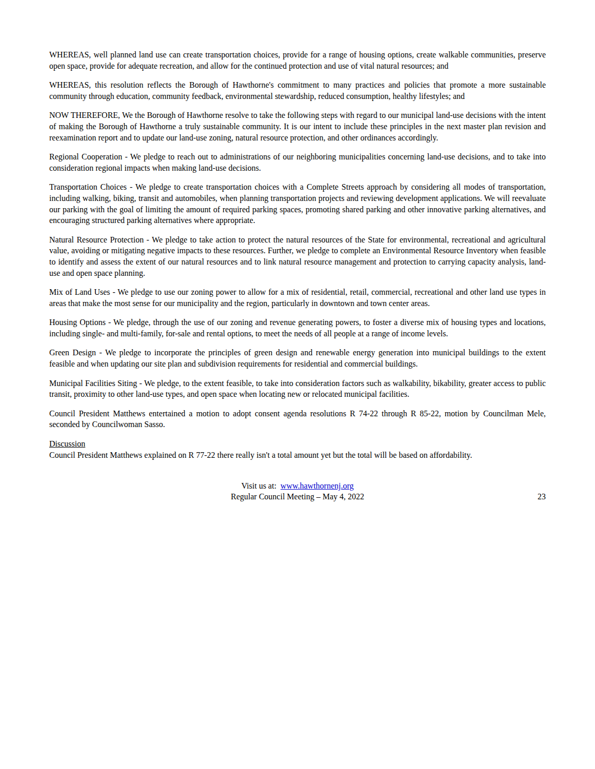WHEREAS, well planned land use can create transportation choices, provide for a range of housing options, create walkable communities, preserve open space, provide for adequate recreation, and allow for the continued protection and use of vital natural resources; and
WHEREAS, this resolution reflects the Borough of Hawthorne's commitment to many practices and policies that promote a more sustainable community through education, community feedback, environmental stewardship, reduced consumption, healthy lifestyles; and
NOW THEREFORE, We the Borough of Hawthorne resolve to take the following steps with regard to our municipal land-use decisions with the intent of making the Borough of Hawthorne a truly sustainable community. It is our intent to include these principles in the next master plan revision and reexamination report and to update our land-use zoning, natural resource protection, and other ordinances accordingly.
Regional Cooperation - We pledge to reach out to administrations of our neighboring municipalities concerning land-use decisions, and to take into consideration regional impacts when making land-use decisions.
Transportation Choices - We pledge to create transportation choices with a Complete Streets approach by considering all modes of transportation, including walking, biking, transit and automobiles, when planning transportation projects and reviewing development applications. We will reevaluate our parking with the goal of limiting the amount of required parking spaces, promoting shared parking and other innovative parking alternatives, and encouraging structured parking alternatives where appropriate.
Natural Resource Protection - We pledge to take action to protect the natural resources of the State for environmental, recreational and agricultural value, avoiding or mitigating negative impacts to these resources. Further, we pledge to complete an Environmental Resource Inventory when feasible to identify and assess the extent of our natural resources and to link natural resource management and protection to carrying capacity analysis, land-use and open space planning.
Mix of Land Uses - We pledge to use our zoning power to allow for a mix of residential, retail, commercial, recreational and other land use types in areas that make the most sense for our municipality and the region, particularly in downtown and town center areas.
Housing Options - We pledge, through the use of our zoning and revenue generating powers, to foster a diverse mix of housing types and locations, including single- and multi-family, for-sale and rental options, to meet the needs of all people at a range of income levels.
Green Design - We pledge to incorporate the principles of green design and renewable energy generation into municipal buildings to the extent feasible and when updating our site plan and subdivision requirements for residential and commercial buildings.
Municipal Facilities Siting - We pledge, to the extent feasible, to take into consideration factors such as walkability, bikability, greater access to public transit, proximity to other land-use types, and open space when locating new or relocated municipal facilities.
Council President Matthews entertained a motion to adopt consent agenda resolutions R 74-22 through R 85-22, motion by Councilman Mele, seconded by Councilwoman Sasso.
Discussion
Council President Matthews explained on R 77-22 there really isn't a total amount yet but the total will be based on affordability.
Visit us at: www.hawthornenj.org
Regular Council Meeting – May 4, 2022
23